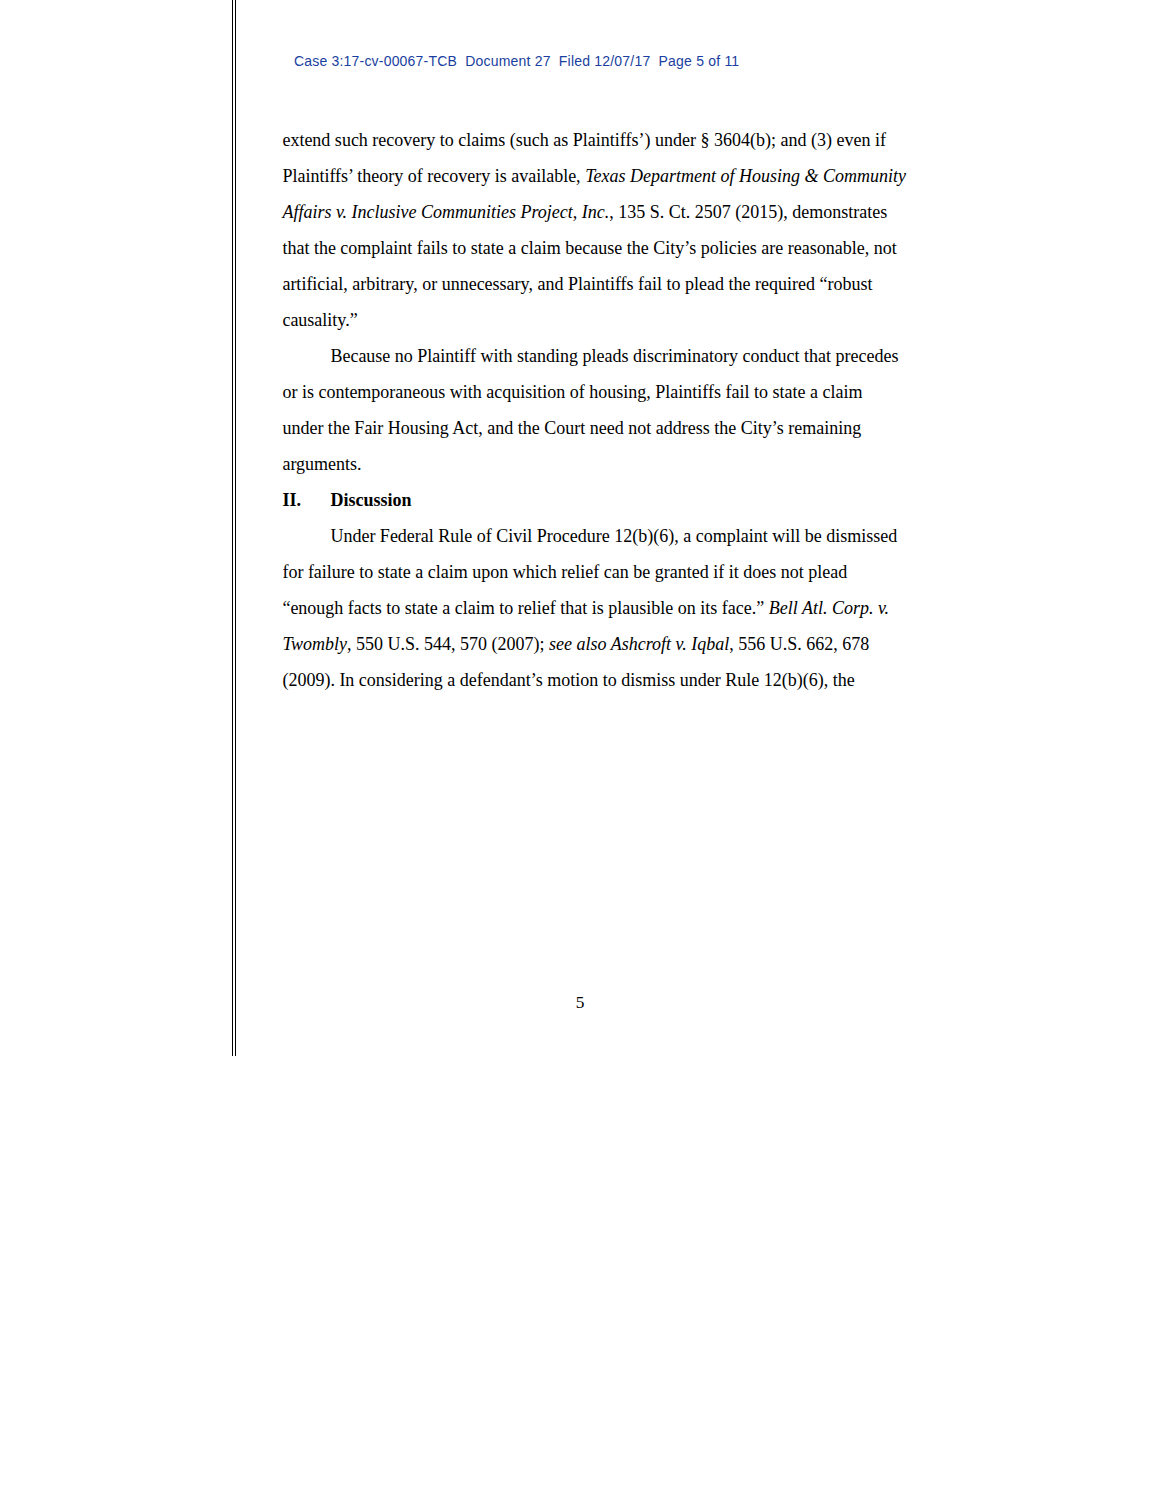Case 3:17-cv-00067-TCB Document 27 Filed 12/07/17 Page 5 of 11
extend such recovery to claims (such as Plaintiffs’) under § 3604(b); and (3) even if Plaintiffs’ theory of recovery is available, Texas Department of Housing & Community Affairs v. Inclusive Communities Project, Inc., 135 S. Ct. 2507 (2015), demonstrates that the complaint fails to state a claim because the City’s policies are reasonable, not artificial, arbitrary, or unnecessary, and Plaintiffs fail to plead the required “robust causality.”
Because no Plaintiff with standing pleads discriminatory conduct that precedes or is contemporaneous with acquisition of housing, Plaintiffs fail to state a claim under the Fair Housing Act, and the Court need not address the City’s remaining arguments.
II. Discussion
Under Federal Rule of Civil Procedure 12(b)(6), a complaint will be dismissed for failure to state a claim upon which relief can be granted if it does not plead “enough facts to state a claim to relief that is plausible on its face.” Bell Atl. Corp. v. Twombly, 550 U.S. 544, 570 (2007); see also Ashcroft v. Iqbal, 556 U.S. 662, 678 (2009). In considering a defendant’s motion to dismiss under Rule 12(b)(6), the
5